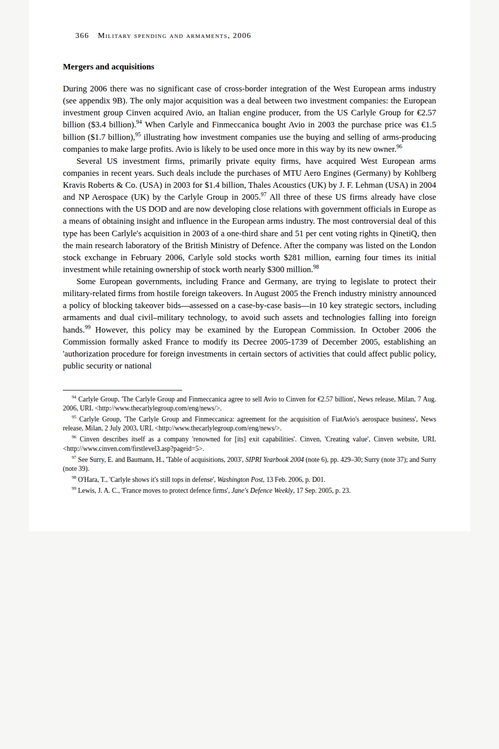366 Military spending and armaments, 2006
Mergers and acquisitions
During 2006 there was no significant case of cross-border integration of the West European arms industry (see appendix 9B). The only major acquisition was a deal between two investment companies: the European investment group Cinven acquired Avio, an Italian engine producer, from the US Carlyle Group for €2.57 billion ($3.4 billion).94 When Carlyle and Finmeccanica bought Avio in 2003 the purchase price was €1.5 billion ($1.7 billion),95 illustrating how investment companies use the buying and selling of arms-producing companies to make large profits. Avio is likely to be used once more in this way by its new owner.96
Several US investment firms, primarily private equity firms, have acquired West European arms companies in recent years. Such deals include the purchases of MTU Aero Engines (Germany) by Kohlberg Kravis Roberts & Co. (USA) in 2003 for $1.4 billion, Thales Acoustics (UK) by J. F. Lehman (USA) in 2004 and NP Aerospace (UK) by the Carlyle Group in 2005.97 All three of these US firms already have close connections with the US DOD and are now developing close relations with government officials in Europe as a means of obtaining insight and influence in the European arms industry. The most controversial deal of this type has been Carlyle's acquisition in 2003 of a one-third share and 51 per cent voting rights in QinetiQ, then the main research laboratory of the British Ministry of Defence. After the company was listed on the London stock exchange in February 2006, Carlyle sold stocks worth $281 million, earning four times its initial investment while retaining ownership of stock worth nearly $300 million.98
Some European governments, including France and Germany, are trying to legislate to protect their military-related firms from hostile foreign takeovers. In August 2005 the French industry ministry announced a policy of blocking takeover bids—assessed on a case-by-case basis—in 10 key strategic sectors, including armaments and dual civil–military technology, to avoid such assets and technologies falling into foreign hands.99 However, this policy may be examined by the European Commission. In October 2006 the Commission formally asked France to modify its Decree 2005-1739 of December 2005, establishing an 'authorization procedure for foreign investments in certain sectors of activities that could affect public policy, public security or national
94 Carlyle Group, 'The Carlyle Group and Finmeccanica agree to sell Avio to Cinven for €2.57 billion', News release, Milan, 7 Aug. 2006, URL <http://www.thecarlylegroup.com/eng/news/>.
95 Carlyle Group, 'The Carlyle Group and Finmeccanica: agreement for the acquisition of FiatAvio's aerospace business', News release, Milan, 2 July 2003, URL <http://www.thecarlylegroup.com/eng/news/>.
96 Cinven describes itself as a company 'renowned for [its] exit capabilities'. Cinven, 'Creating value', Cinven website, URL <http://www.cinven.com/firstlevel3.asp?pageid=5>.
97 See Surry, E. and Baumann, H., 'Table of acquisitions, 2003', SIPRI Yearbook 2004 (note 6), pp. 429–30; Surry (note 37); and Surry (note 39).
98 O'Hara, T., 'Carlyle shows it's still tops in defense', Washington Post, 13 Feb. 2006, p. D01.
99 Lewis, J. A. C., 'France moves to protect defence firms', Jane's Defence Weekly, 17 Sep. 2005, p. 23.